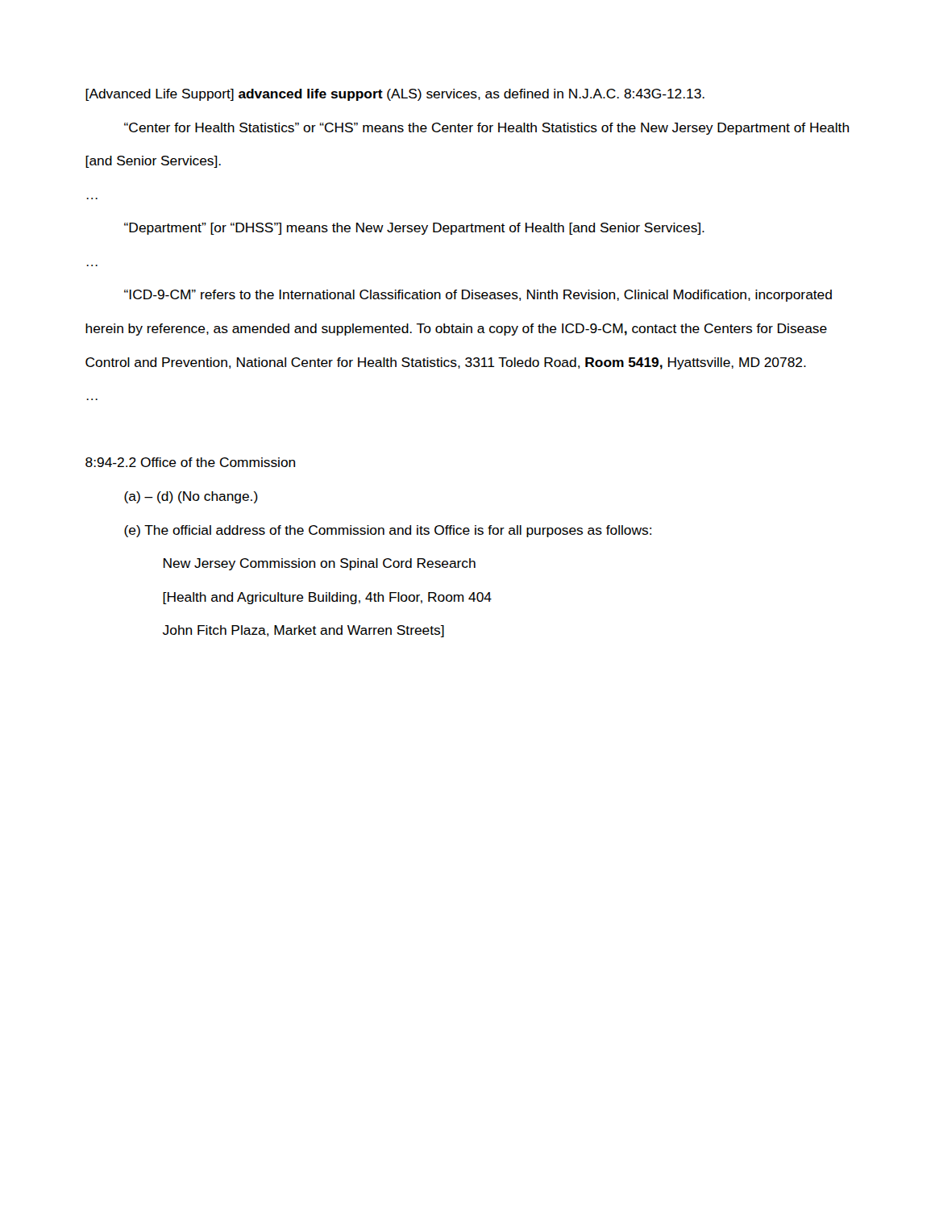[Advanced Life Support] advanced life support (ALS) services, as defined in N.J.A.C. 8:43G-12.13.
“Center for Health Statistics” or “CHS” means the Center for Health Statistics of the New Jersey Department of Health [and Senior Services].
…
“Department” [or “DHSS”] means the New Jersey Department of Health [and Senior Services].
…
“ICD-9-CM” refers to the International Classification of Diseases, Ninth Revision, Clinical Modification, incorporated herein by reference, as amended and supplemented. To obtain a copy of the ICD-9-CM, contact the Centers for Disease Control and Prevention, National Center for Health Statistics, 3311 Toledo Road, Room 5419, Hyattsville, MD 20782.
…
8:94-2.2 Office of the Commission
(a) – (d) (No change.)
(e) The official address of the Commission and its Office is for all purposes as follows:
New Jersey Commission on Spinal Cord Research
[Health and Agriculture Building, 4th Floor, Room 404
John Fitch Plaza, Market and Warren Streets]